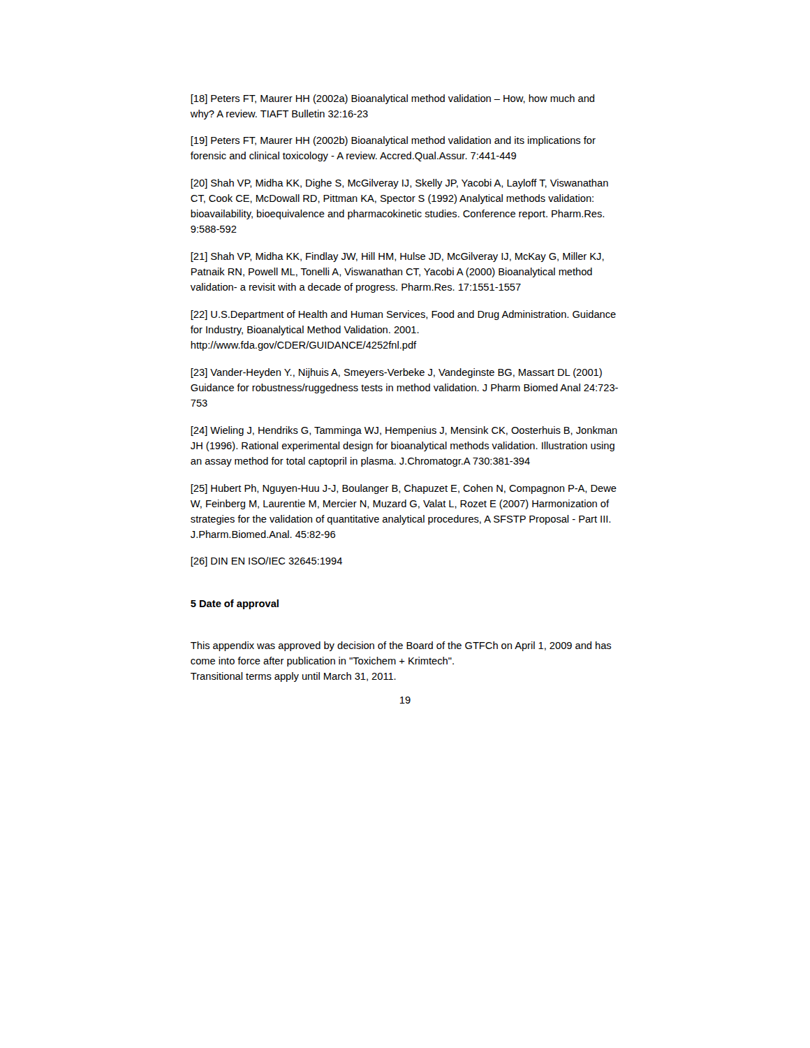[18] Peters FT, Maurer HH (2002a) Bioanalytical method validation – How, how much and why? A review. TIAFT Bulletin 32:16-23
[19] Peters FT, Maurer HH (2002b) Bioanalytical method validation and its implications for forensic and clinical toxicology - A review. Accred.Qual.Assur. 7:441-449
[20] Shah VP, Midha KK, Dighe S, McGilveray IJ, Skelly JP, Yacobi A, Layloff T, Viswanathan CT, Cook CE, McDowall RD, Pittman KA, Spector S (1992) Analytical methods validation: bioavailability, bioequivalence and pharmacokinetic studies. Conference report. Pharm.Res. 9:588-592
[21] Shah VP, Midha KK, Findlay JW, Hill HM, Hulse JD, McGilveray IJ, McKay G, Miller KJ, Patnaik RN, Powell ML, Tonelli A, Viswanathan CT, Yacobi A (2000) Bioanalytical method validation- a revisit with a decade of progress. Pharm.Res. 17:1551-1557
[22] U.S.Department of Health and Human Services, Food and Drug Administration. Guidance for Industry, Bioanalytical Method Validation. 2001.
http://www.fda.gov/CDER/GUIDANCE/4252fnl.pdf
[23] Vander-Heyden Y., Nijhuis A, Smeyers-Verbeke J, Vandeginste BG, Massart DL (2001) Guidance for robustness/ruggedness tests in method validation. J Pharm Biomed Anal 24:723-753
[24] Wieling J, Hendriks G, Tamminga WJ, Hempenius J, Mensink CK, Oosterhuis B, Jonkman JH (1996). Rational experimental design for bioanalytical methods validation. Illustration using an assay method for total captopril in plasma. J.Chromatogr.A 730:381-394
[25] Hubert Ph, Nguyen-Huu J-J, Boulanger B, Chapuzet E, Cohen N, Compagnon P-A, Dewe W, Feinberg M, Laurentie M, Mercier N, Muzard G, Valat L, Rozet E (2007) Harmonization of strategies for the validation of quantitative analytical procedures, A SFSTP Proposal - Part III. J.Pharm.Biomed.Anal. 45:82-96
[26] DIN EN ISO/IEC 32645:1994
5 Date of approval
This appendix was approved by decision of the Board of the GTFCh on April 1, 2009 and has come into force after publication in "Toxichem + Krimtech".
Transitional terms apply until March 31, 2011.
19